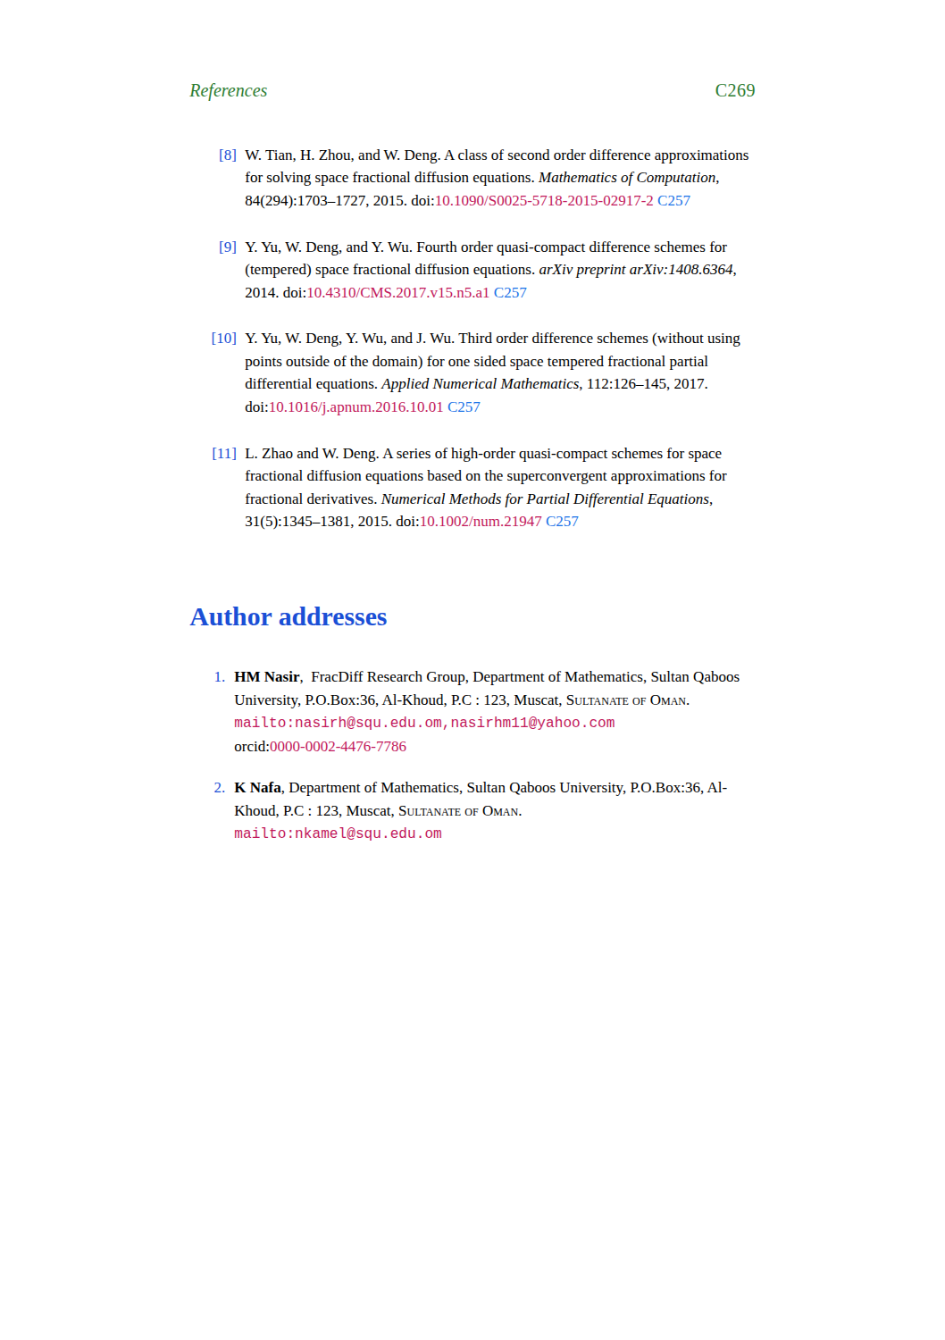References
C269
[8] W. Tian, H. Zhou, and W. Deng. A class of second order difference approximations for solving space fractional diffusion equations. Mathematics of Computation, 84(294):1703–1727, 2015. doi:10.1090/S0025-5718-2015-02917-2 C257
[9] Y. Yu, W. Deng, and Y. Wu. Fourth order quasi-compact difference schemes for (tempered) space fractional diffusion equations. arXiv preprint arXiv:1408.6364, 2014. doi:10.4310/CMS.2017.v15.n5.a1 C257
[10] Y. Yu, W. Deng, Y. Wu, and J. Wu. Third order difference schemes (without using points outside of the domain) for one sided space tempered fractional partial differential equations. Applied Numerical Mathematics, 112:126–145, 2017. doi:10.1016/j.apnum.2016.10.01 C257
[11] L. Zhao and W. Deng. A series of high-order quasi-compact schemes for space fractional diffusion equations based on the superconvergent approximations for fractional derivatives. Numerical Methods for Partial Differential Equations, 31(5):1345–1381, 2015. doi:10.1002/num.21947 C257
Author addresses
HM Nasir, FracDiff Research Group, Department of Mathematics, Sultan Qaboos University, P.O.Box:36, Al-Khoud, P.C : 123, Muscat, Sultanate of Oman.
mailto:nasirh@squ.edu.om,nasirhm11@yahoo.com
orcid:0000-0002-4476-7786
K Nafa, Department of Mathematics, Sultan Qaboos University, P.O.Box:36, Al-Khoud, P.C : 123, Muscat, Sultanate of Oman.
mailto:nkamel@squ.edu.om